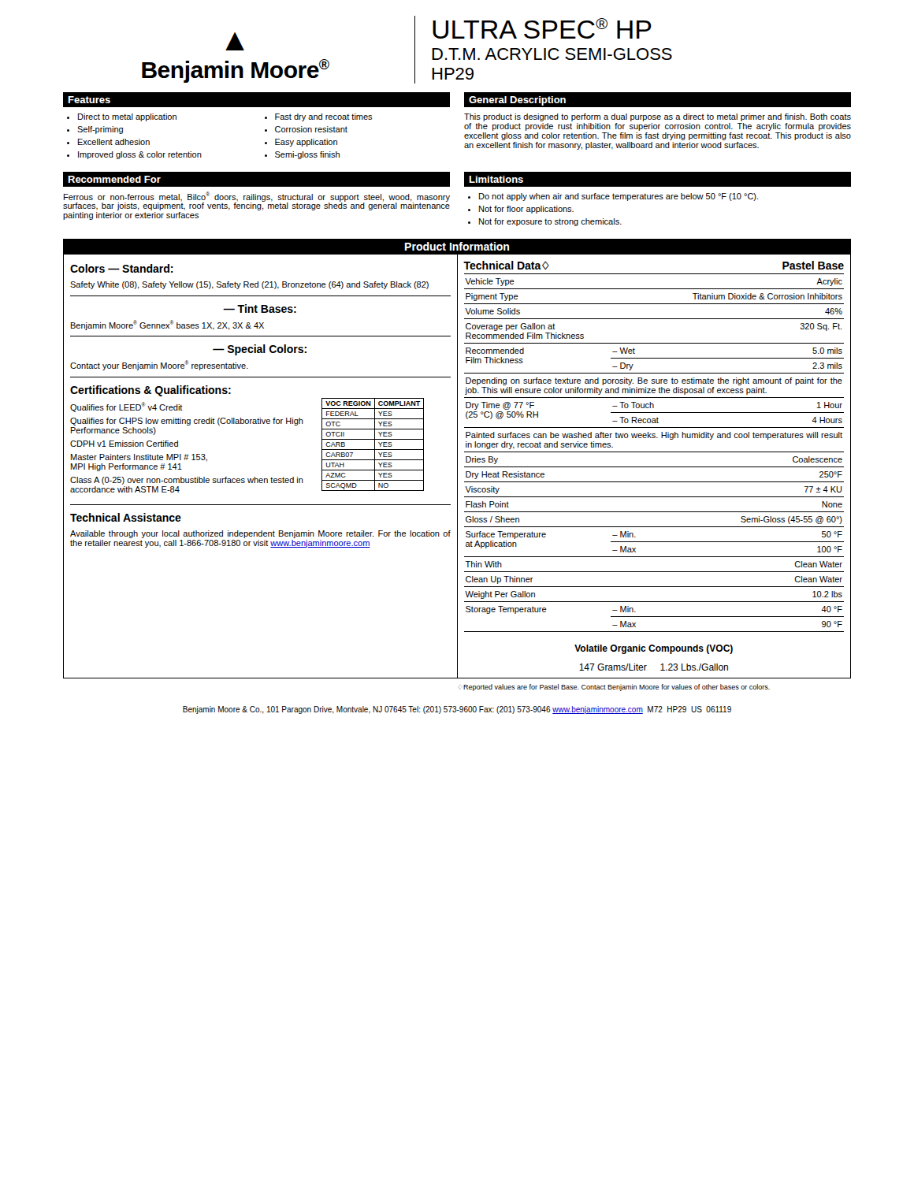▲
Benjamin Moore®
ULTRA SPEC® HP
D.T.M. ACRYLIC SEMI-GLOSS
HP29
Features
Direct to metal application
Self-priming
Excellent adhesion
Improved gloss & color retention
Fast dry and recoat times
Corrosion resistant
Easy application
Semi-gloss finish
General Description
This product is designed to perform a dual purpose as a direct to metal primer and finish. Both coats of the product provide rust inhibition for superior corrosion control. The acrylic formula provides excellent gloss and color retention. The film is fast drying permitting fast recoat. This product is also an excellent finish for masonry, plaster, wallboard and interior wood surfaces.
Recommended For
Ferrous or non-ferrous metal, Bilco® doors, railings, structural or support steel, wood, masonry surfaces, bar joists, equipment, roof vents, fencing, metal storage sheds and general maintenance painting interior or exterior surfaces
Limitations
Do not apply when air and surface temperatures are below 50 °F (10 °C).
Not for floor applications.
Not for exposure to strong chemicals.
Product Information
Colors — Standard:
Safety White (08), Safety Yellow (15), Safety Red (21), Bronzetone (64) and Safety Black (82)
— Tint Bases:
Benjamin Moore® Gennex® bases 1X, 2X, 3X & 4X
— Special Colors:
Contact your Benjamin Moore® representative.
Certifications & Qualifications:
Qualifies for LEED® v4 Credit
Qualifies for CHPS low emitting credit (Collaborative for High Performance Schools)
CDPH v1 Emission Certified
Master Painters Institute MPI # 153,
MPI High Performance # 141
Class A (0-25) over non-combustible surfaces when tested in accordance with ASTM E-84
| VOC REGION | COMPLIANT |
| --- | --- |
| FEDERAL | YES |
| OTC | YES |
| OTCII | YES |
| CARB | YES |
| CARB07 | YES |
| UTAH | YES |
| AZMC | YES |
| SCAQMD | NO |
Technical Assistance
Available through your local authorized independent Benjamin Moore retailer. For the location of the retailer nearest you, call 1-866-708-9180 or visit www.benjaminmoore.com
Technical Data♢ Pastel Base
| Vehicle Type | Acrylic |
| Pigment Type | Titanium Dioxide & Corrosion Inhibitors |
| Volume Solids | 46% |
| Coverage per Gallon at Recommended Film Thickness | 320 Sq. Ft. |
| Recommended Film Thickness | – Wet | 5.0 mils |
| – Dry | 2.3 mils |
| Depending on surface texture and porosity. Be sure to estimate the right amount of paint for the job. This will ensure color uniformity and minimize the disposal of excess paint. |
| Dry Time @ 77 °F (25 °C) @ 50% RH | – To Touch | 1 Hour |
| – To Recoat | 4 Hours |
| Painted surfaces can be washed after two weeks. High humidity and cool temperatures will result in longer dry, recoat and service times. |
| Dries By | Coalescence |
| Dry Heat Resistance | 250°F |
| Viscosity | 77 ± 4 KU |
| Flash Point | None |
| Gloss / Sheen | Semi-Gloss (45-55 @ 60°) |
| Surface Temperature at Application | – Min. | 50 °F |
| – Max | 100 °F |
| Thin With | Clean Water |
| Clean Up Thinner | Clean Water |
| Weight Per Gallon | 10.2 lbs |
| Storage Temperature | – Min. | 40 °F |
| – Max | 90 °F |
Volatile Organic Compounds (VOC)
147 Grams/Liter 1.23 Lbs./Gallon
♢Reported values are for Pastel Base. Contact Benjamin Moore for values of other bases or colors.
Benjamin Moore & Co., 101 Paragon Drive, Montvale, NJ 07645 Tel: (201) 573-9600 Fax: (201) 573-9046 www.benjaminmoore.com M72 HP29 US 061119